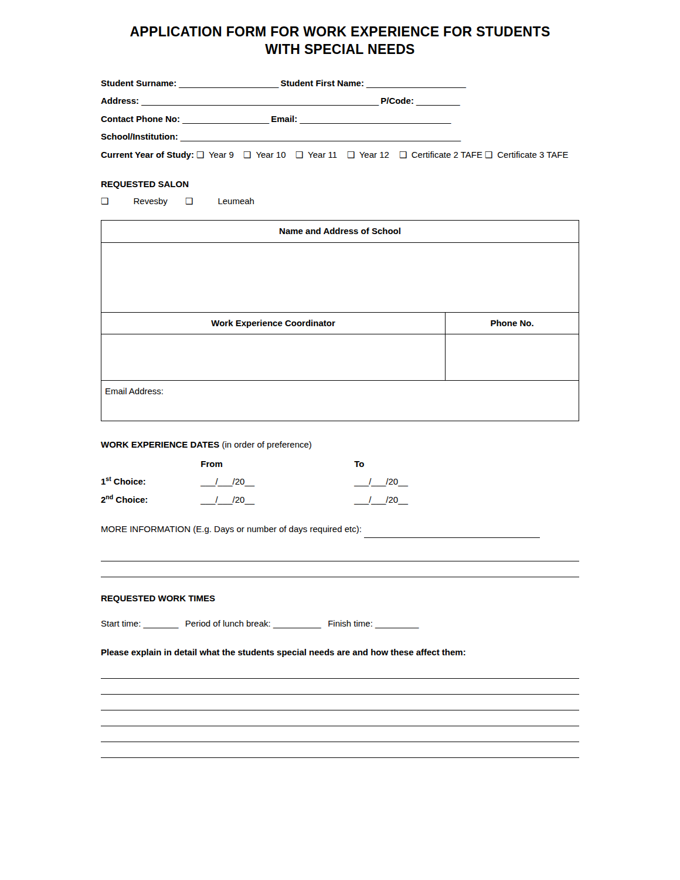APPLICATION FORM FOR WORK EXPERIENCE FOR STUDENTS
WITH SPECIAL NEEDS
Student Surname: _______________________ Student First Name: _______________________
Address: _______________________________________________________ P/Code: __________
Contact Phone No: ____________________ Email: ___________________________________
School/Institution: _________________________________________________________________
Current Year of Study: ❑ Year 9 ❑ Year 10 ❑ Year 11 ❑ Year 12 ❑ Certificate 2 TAFE ❑ Certificate 3 TAFE
Requested Salon
❑ Revesby❑ Leumeah
| Name and Address of School |
| --- |
| Work Experience Coordinator | Phone No. |
| Email Address: |
WORK EXPERIENCE DATES (in order of preference)
| | From | To |
| 1 st Choice: | ___/___/20__ | ___/___/20__ |
| 2 nd Choice: | ___/___/20__ | ___/___/20__ |
MORE INFORMATION (E.g. Days or number of days required etc):
Requested Work Times
Start time: ________ Period of lunch break: ___________ Finish time: __________
Please explain in detail what the students special needs are and how these affect them: